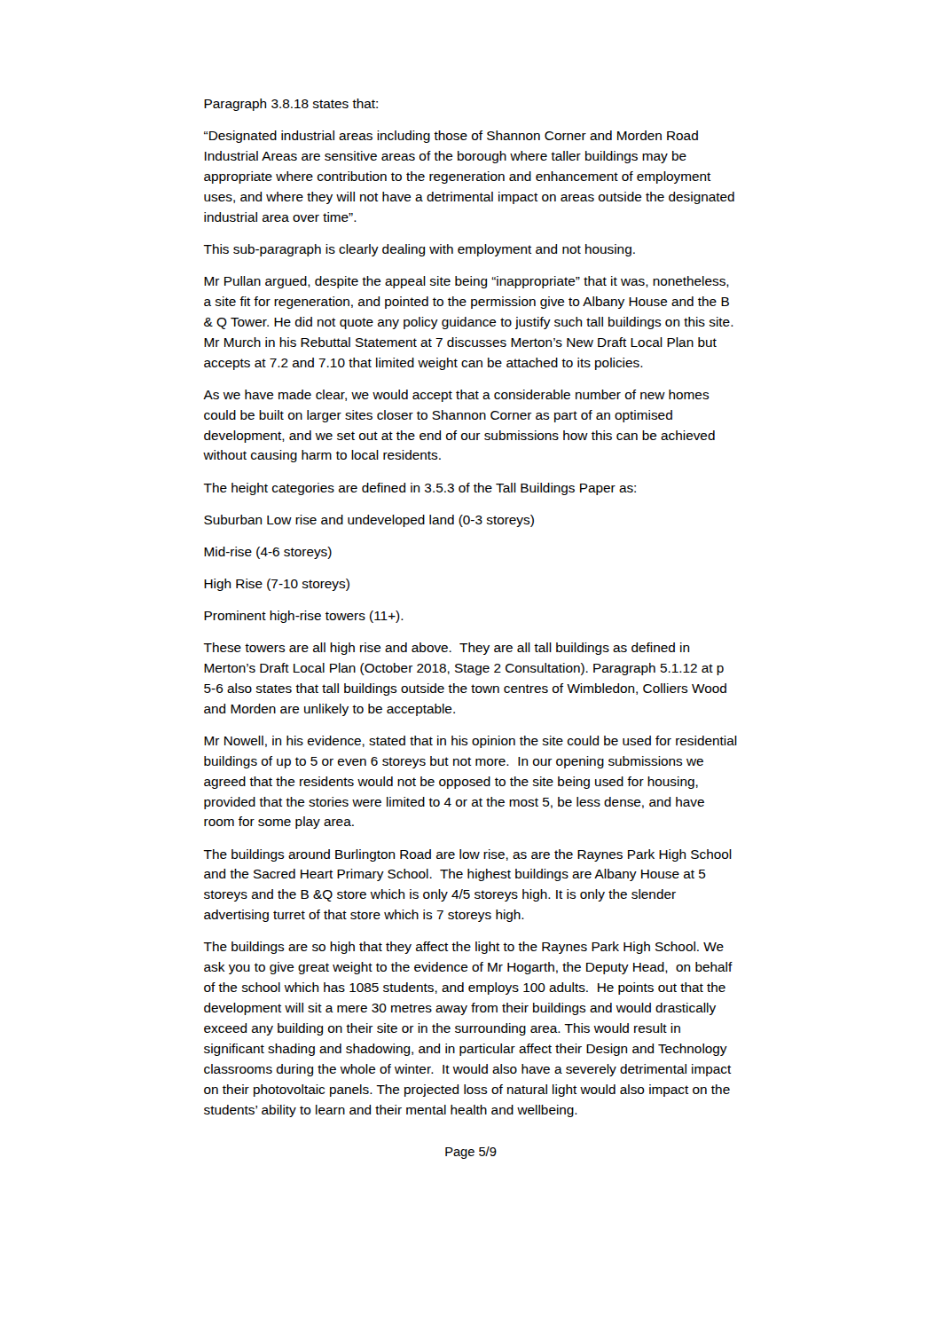Paragraph 3.8.18 states that:
“Designated industrial areas including those of Shannon Corner and Morden Road Industrial Areas are sensitive areas of the borough where taller buildings may be appropriate where contribution to the regeneration and enhancement of employment uses, and where they will not have a detrimental impact on areas outside the designated industrial area over time”.
This sub-paragraph is clearly dealing with employment and not housing.
Mr Pullan argued, despite the appeal site being “inappropriate” that it was, nonetheless, a site fit for regeneration, and pointed to the permission give to Albany House and the B & Q Tower. He did not quote any policy guidance to justify such tall buildings on this site. Mr Murch in his Rebuttal Statement at 7 discusses Merton’s New Draft Local Plan but accepts at 7.2 and 7.10 that limited weight can be attached to its policies.
As we have made clear, we would accept that a considerable number of new homes could be built on larger sites closer to Shannon Corner as part of an optimised development, and we set out at the end of our submissions how this can be achieved without causing harm to local residents.
The height categories are defined in 3.5.3 of the Tall Buildings Paper as:
Suburban Low rise and undeveloped land (0-3 storeys)
Mid-rise (4-6 storeys)
High Rise (7-10 storeys)
Prominent high-rise towers (11+).
These towers are all high rise and above. They are all tall buildings as defined in Merton’s Draft Local Plan (October 2018, Stage 2 Consultation). Paragraph 5.1.12 at p 5-6 also states that tall buildings outside the town centres of Wimbledon, Colliers Wood and Morden are unlikely to be acceptable.
Mr Nowell, in his evidence, stated that in his opinion the site could be used for residential buildings of up to 5 or even 6 storeys but not more. In our opening submissions we agreed that the residents would not be opposed to the site being used for housing, provided that the stories were limited to 4 or at the most 5, be less dense, and have room for some play area.
The buildings around Burlington Road are low rise, as are the Raynes Park High School and the Sacred Heart Primary School. The highest buildings are Albany House at 5 storeys and the B &Q store which is only 4/5 storeys high. It is only the slender advertising turret of that store which is 7 storeys high.
The buildings are so high that they affect the light to the Raynes Park High School. We ask you to give great weight to the evidence of Mr Hogarth, the Deputy Head, on behalf of the school which has 1085 students, and employs 100 adults. He points out that the development will sit a mere 30 metres away from their buildings and would drastically exceed any building on their site or in the surrounding area. This would result in significant shading and shadowing, and in particular affect their Design and Technology classrooms during the whole of winter. It would also have a severely detrimental impact on their photovoltaic panels. The projected loss of natural light would also impact on the students’ ability to learn and their mental health and wellbeing.
Page 5/9